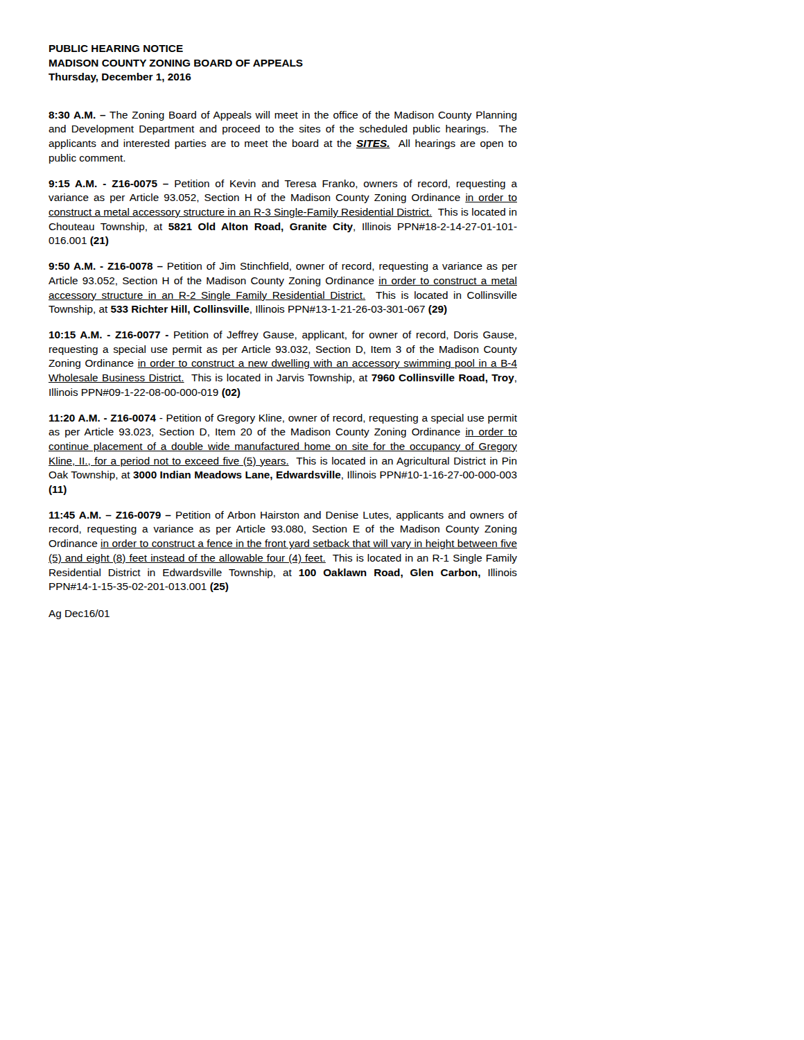PUBLIC HEARING NOTICE
MADISON COUNTY ZONING BOARD OF APPEALS
Thursday, December 1, 2016
8:30 A.M. – The Zoning Board of Appeals will meet in the office of the Madison County Planning and Development Department and proceed to the sites of the scheduled public hearings. The applicants and interested parties are to meet the board at the SITES. All hearings are open to public comment.
9:15 A.M. - Z16-0075 – Petition of Kevin and Teresa Franko, owners of record, requesting a variance as per Article 93.052, Section H of the Madison County Zoning Ordinance in order to construct a metal accessory structure in an R-3 Single-Family Residential District. This is located in Chouteau Township, at 5821 Old Alton Road, Granite City, Illinois PPN#18-2-14-27-01-101-016.001 (21)
9:50 A.M. - Z16-0078 – Petition of Jim Stinchfield, owner of record, requesting a variance as per Article 93.052, Section H of the Madison County Zoning Ordinance in order to construct a metal accessory structure in an R-2 Single Family Residential District. This is located in Collinsville Township, at 533 Richter Hill, Collinsville, Illinois PPN#13-1-21-26-03-301-067 (29)
10:15 A.M. - Z16-0077 - Petition of Jeffrey Gause, applicant, for owner of record, Doris Gause, requesting a special use permit as per Article 93.032, Section D, Item 3 of the Madison County Zoning Ordinance in order to construct a new dwelling with an accessory swimming pool in a B-4 Wholesale Business District. This is located in Jarvis Township, at 7960 Collinsville Road, Troy, Illinois PPN#09-1-22-08-00-000-019 (02)
11:20 A.M. - Z16-0074 - Petition of Gregory Kline, owner of record, requesting a special use permit as per Article 93.023, Section D, Item 20 of the Madison County Zoning Ordinance in order to continue placement of a double wide manufactured home on site for the occupancy of Gregory Kline, II., for a period not to exceed five (5) years. This is located in an Agricultural District in Pin Oak Township, at 3000 Indian Meadows Lane, Edwardsville, Illinois PPN#10-1-16-27-00-000-003 (11)
11:45 A.M. – Z16-0079 – Petition of Arbon Hairston and Denise Lutes, applicants and owners of record, requesting a variance as per Article 93.080, Section E of the Madison County Zoning Ordinance in order to construct a fence in the front yard setback that will vary in height between five (5) and eight (8) feet instead of the allowable four (4) feet. This is located in an R-1 Single Family Residential District in Edwardsville Township, at 100 Oaklawn Road, Glen Carbon, Illinois PPN#14-1-15-35-02-201-013.001 (25)
Ag Dec16/01